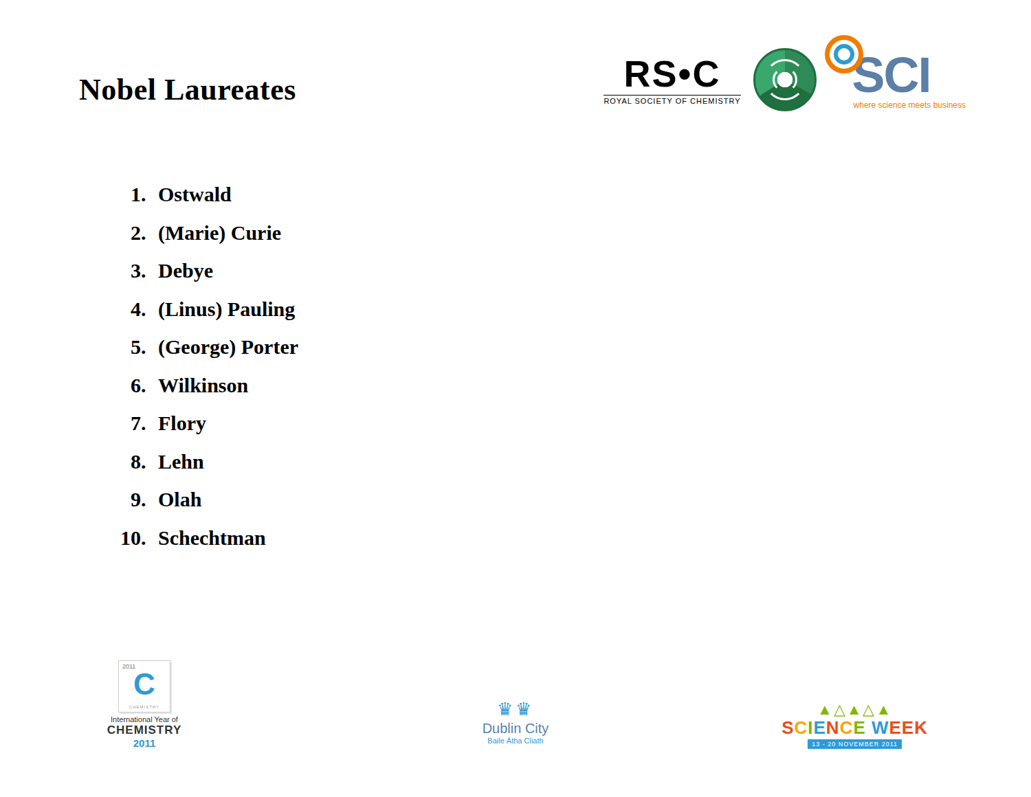Nobel Laureates
RS•C
ROYAL SOCIETY OF CHEMISTRY
SCI
where science meets business
Ostwald
(Marie) Curie
Debye
(Linus) Pauling
(George) Porter
Wilkinson
Flory
Lehn
Olah
Schechtman
2011
C
CHEMISTRY
International Year of
CHEMISTRY
2011
♛♛
Dublin City
Baile Átha Cliath
▲△▲△▲
SCIENCE WEEK
13 - 20 NOVEMBER 2011